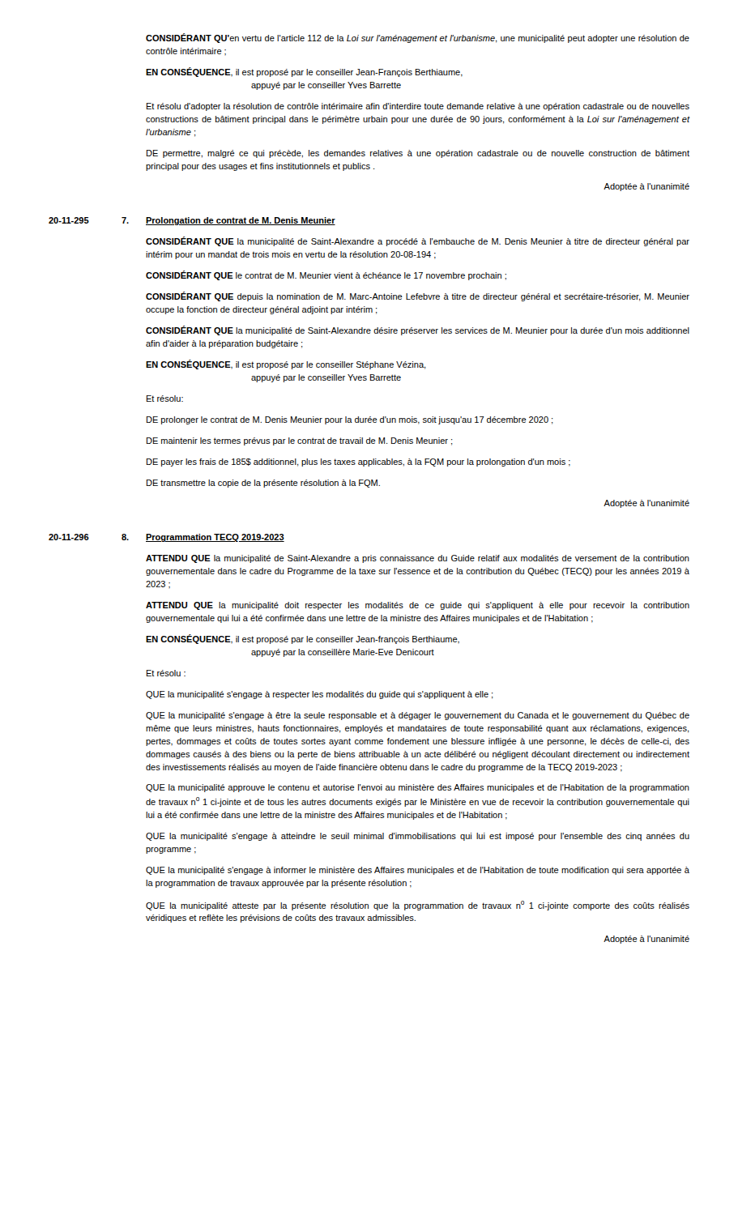CONSIDÉRANT QU'en vertu de l'article 112 de la Loi sur l'aménagement et l'urbanisme, une municipalité peut adopter une résolution de contrôle intérimaire ;
EN CONSÉQUENCE, il est proposé par le conseiller Jean-François Berthiaume,
appuyé par le conseiller Yves Barrette
Et résolu d'adopter la résolution de contrôle intérimaire afin d'interdire toute demande relative à une opération cadastrale ou de nouvelles constructions de bâtiment principal dans le périmètre urbain pour une durée de 90 jours, conformément à la Loi sur l'aménagement et l'urbanisme ;
DE permettre, malgré ce qui précède, les demandes relatives à une opération cadastrale ou de nouvelle construction de bâtiment principal pour des usages et fins institutionnels et publics .
Adoptée à l'unanimité
20-11-295 7. Prolongation de contrat de M. Denis Meunier
CONSIDÉRANT QUE la municipalité de Saint-Alexandre a procédé à l'embauche de M. Denis Meunier à titre de directeur général par intérim pour un mandat de trois mois en vertu de la résolution 20-08-194 ;
CONSIDÉRANT QUE le contrat de M. Meunier vient à échéance le 17 novembre prochain ;
CONSIDÉRANT QUE depuis la nomination de M. Marc-Antoine Lefebvre à titre de directeur général et secrétaire-trésorier, M. Meunier occupe la fonction de directeur général adjoint par intérim ;
CONSIDÉRANT QUE la municipalité de Saint-Alexandre désire préserver les services de M. Meunier pour la durée d'un mois additionnel afin d'aider à la préparation budgétaire ;
EN CONSÉQUENCE, il est proposé par le conseiller Stéphane Vézina,
appuyé par le conseiller Yves Barrette
Et résolu:
DE prolonger le contrat de M. Denis Meunier pour la durée d'un mois, soit jusqu'au 17 décembre 2020 ;
DE maintenir les termes prévus par le contrat de travail de M. Denis Meunier ;
DE payer les frais de 185$ additionnel, plus les taxes applicables, à la FQM pour la prolongation d'un mois ;
DE transmettre la copie de la présente résolution à la FQM.
Adoptée à l'unanimité
20-11-296 8. Programmation TECQ 2019-2023
ATTENDU QUE la municipalité de Saint-Alexandre a pris connaissance du Guide relatif aux modalités de versement de la contribution gouvernementale dans le cadre du Programme de la taxe sur l'essence et de la contribution du Québec (TECQ) pour les années 2019 à 2023 ;
ATTENDU QUE la municipalité doit respecter les modalités de ce guide qui s'appliquent à elle pour recevoir la contribution gouvernementale qui lui a été confirmée dans une lettre de la ministre des Affaires municipales et de l'Habitation ;
EN CONSÉQUENCE, il est proposé par le conseiller Jean-françois Berthiaume,
appuyé par la conseillère Marie-Eve Denicourt
Et résolu :
QUE la municipalité s'engage à respecter les modalités du guide qui s'appliquent à elle ;
QUE la municipalité s'engage à être la seule responsable et à dégager le gouvernement du Canada et le gouvernement du Québec de même que leurs ministres, hauts fonctionnaires, employés et mandataires de toute responsabilité quant aux réclamations, exigences, pertes, dommages et coûts de toutes sortes ayant comme fondement une blessure infligée à une personne, le décès de celle-ci, des dommages causés à des biens ou la perte de biens attribuable à un acte délibéré ou négligent découlant directement ou indirectement des investissements réalisés au moyen de l'aide financière obtenu dans le cadre du programme de la TECQ 2019-2023 ;
QUE la municipalité approuve le contenu et autorise l'envoi au ministère des Affaires municipales et de l'Habitation de la programmation de travaux no 1 ci-jointe et de tous les autres documents exigés par le Ministère en vue de recevoir la contribution gouvernementale qui lui a été confirmée dans une lettre de la ministre des Affaires municipales et de l'Habitation ;
QUE la municipalité s'engage à atteindre le seuil minimal d'immobilisations qui lui est imposé pour l'ensemble des cinq années du programme ;
QUE la municipalité s'engage à informer le ministère des Affaires municipales et de l'Habitation de toute modification qui sera apportée à la programmation de travaux approuvée par la présente résolution ;
QUE la municipalité atteste par la présente résolution que la programmation de travaux no 1 ci-jointe comporte des coûts réalisés véridiques et reflète les prévisions de coûts des travaux admissibles.
Adoptée à l'unanimité